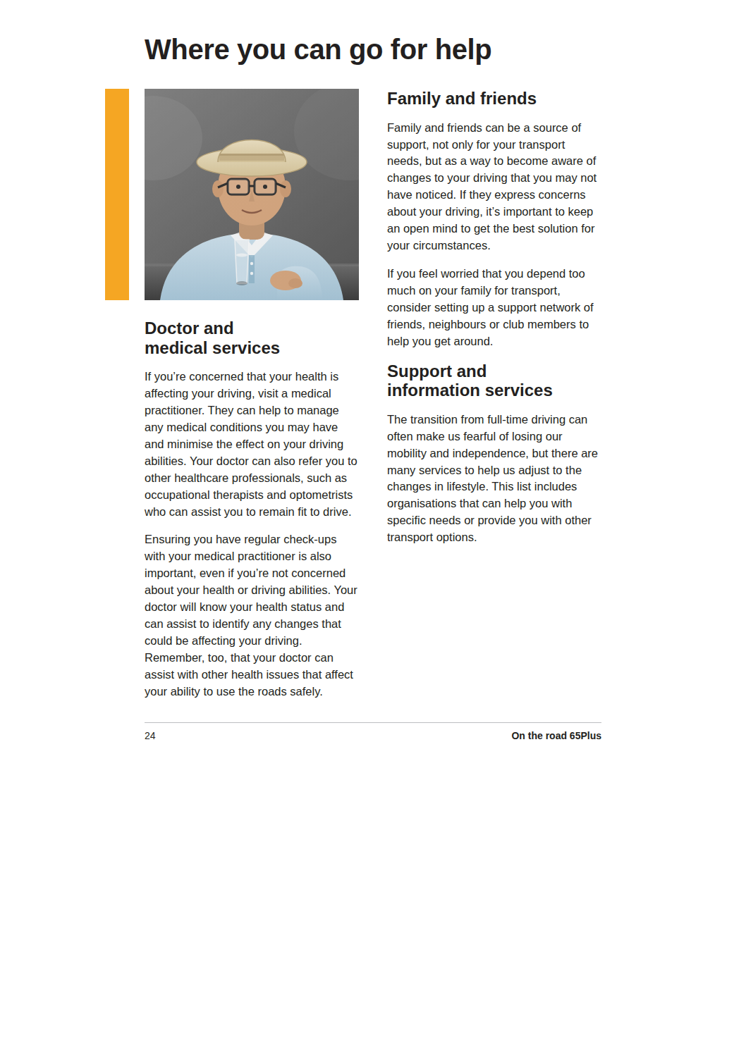Where you can go for help
Doctor and
medical services
If you’re concerned that your health is affecting your driving, visit a medical practitioner. They can help to manage any medical conditions you may have and minimise the effect on your driving abilities. Your doctor can also refer you to other healthcare professionals, such as occupational therapists and optometrists who can assist you to remain fit to drive.
Ensuring you have regular check-ups with your medical practitioner is also important, even if you’re not concerned about your health or driving abilities. Your doctor will know your health status and can assist to identify any changes that could be affecting your driving. Remember, too, that your doctor can assist with other health issues that affect your ability to use the roads safely.
Family and friends
Family and friends can be a source of support, not only for your transport needs, but as a way to become aware of changes to your driving that you may not have noticed. If they express concerns about your driving, it’s important to keep an open mind to get the best solution for your circumstances.
If you feel worried that you depend too much on your family for transport, consider setting up a support network of friends, neighbours or club members to help you get around.
Support and
information services
The transition from full-time driving can often make us fearful of losing our mobility and independence, but there are many services to help us adjust to the changes in lifestyle. This list includes organisations that can help you with specific needs or provide you with other transport options.
24 On the road 65Plus